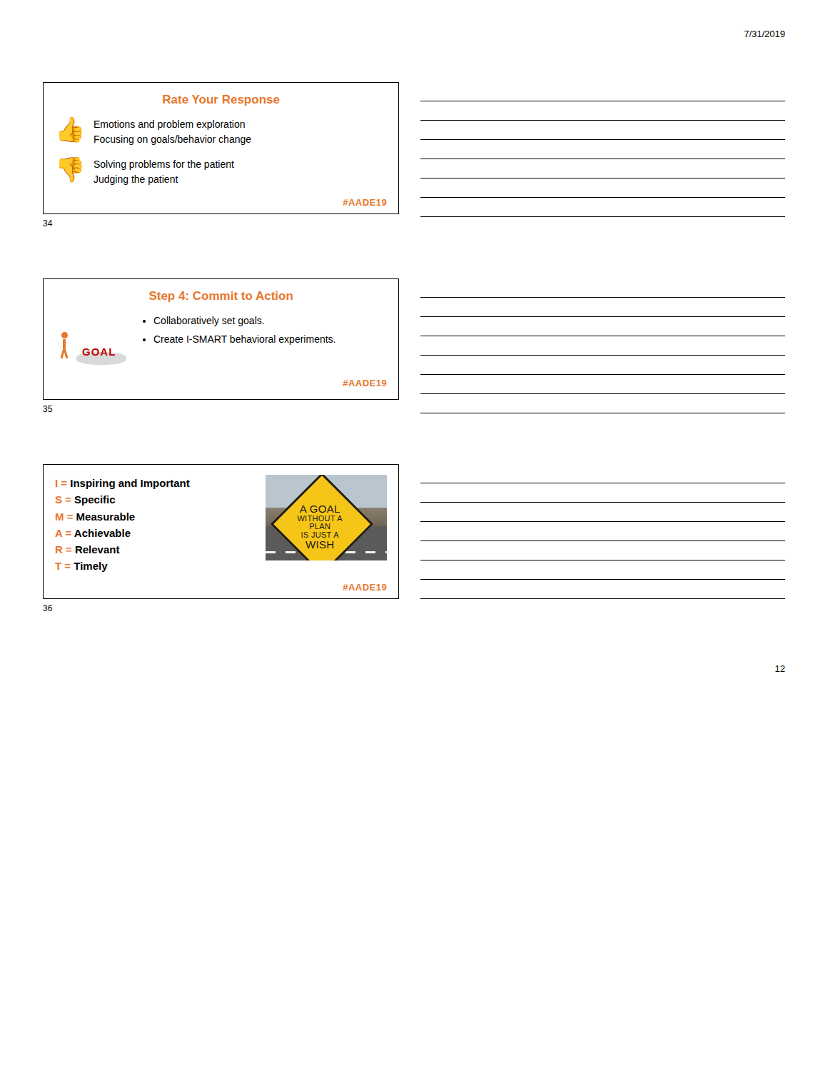7/31/2019
Rate Your Response
👍
Emotions and problem exploration
Focusing on goals/behavior change
👎
Solving problems for the patient
Judging the patient
#AADE19
34
Step 4: Commit to Action
GOAL
Collaboratively set goals.
Create I-SMART behavioral experiments.
#AADE19
35
I = Inspiring and Important
S = Specific
M = Measurable
A = Achievable
R = Relevant
T = Timely
A GOAL WITHOUT A PLAN
IS JUST A
WISH
#AADE19
36
12